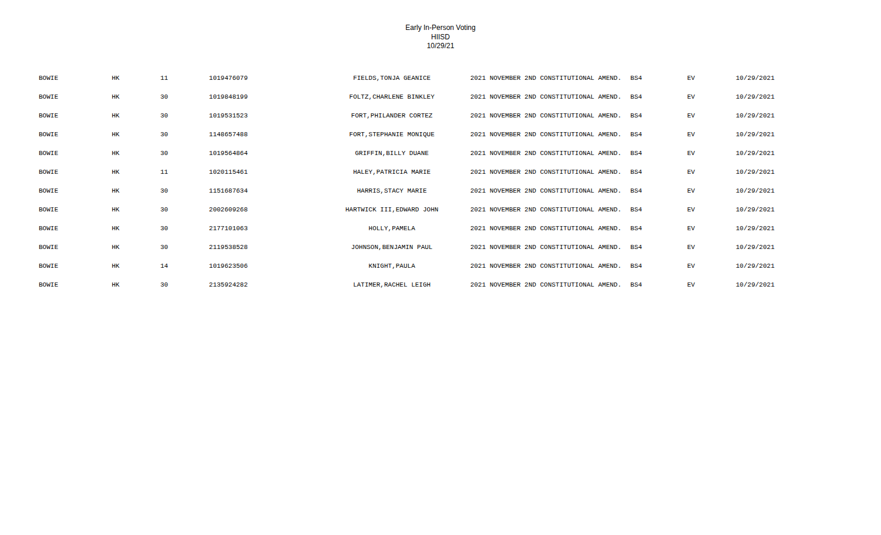Early In-Person Voting
HIISD
10/29/21
| BOWIE | HK | 11 | 1019476079 | FIELDS,TONJA GEANICE | 2021 NOVEMBER 2ND CONSTITUTIONAL AMEND. | BS4 | EV | 10/29/2021 |
| BOWIE | HK | 30 | 1019848199 | FOLTZ,CHARLENE BINKLEY | 2021 NOVEMBER 2ND CONSTITUTIONAL AMEND. | BS4 | EV | 10/29/2021 |
| BOWIE | HK | 30 | 1019531523 | FORT,PHILANDER CORTEZ | 2021 NOVEMBER 2ND CONSTITUTIONAL AMEND. | BS4 | EV | 10/29/2021 |
| BOWIE | HK | 30 | 1148657488 | FORT,STEPHANIE MONIQUE | 2021 NOVEMBER 2ND CONSTITUTIONAL AMEND. | BS4 | EV | 10/29/2021 |
| BOWIE | HK | 30 | 1019564864 | GRIFFIN,BILLY DUANE | 2021 NOVEMBER 2ND CONSTITUTIONAL AMEND. | BS4 | EV | 10/29/2021 |
| BOWIE | HK | 11 | 1020115461 | HALEY,PATRICIA MARIE | 2021 NOVEMBER 2ND CONSTITUTIONAL AMEND. | BS4 | EV | 10/29/2021 |
| BOWIE | HK | 30 | 1151687634 | HARRIS,STACY MARIE | 2021 NOVEMBER 2ND CONSTITUTIONAL AMEND. | BS4 | EV | 10/29/2021 |
| BOWIE | HK | 30 | 2002609268 | HARTWICK III,EDWARD JOHN | 2021 NOVEMBER 2ND CONSTITUTIONAL AMEND. | BS4 | EV | 10/29/2021 |
| BOWIE | HK | 30 | 2177101063 | HOLLY,PAMELA | 2021 NOVEMBER 2ND CONSTITUTIONAL AMEND. | BS4 | EV | 10/29/2021 |
| BOWIE | HK | 30 | 2119538528 | JOHNSON,BENJAMIN PAUL | 2021 NOVEMBER 2ND CONSTITUTIONAL AMEND. | BS4 | EV | 10/29/2021 |
| BOWIE | HK | 14 | 1019623506 | KNIGHT,PAULA | 2021 NOVEMBER 2ND CONSTITUTIONAL AMEND. | BS4 | EV | 10/29/2021 |
| BOWIE | HK | 30 | 2135924282 | LATIMER,RACHEL LEIGH | 2021 NOVEMBER 2ND CONSTITUTIONAL AMEND. | BS4 | EV | 10/29/2021 |